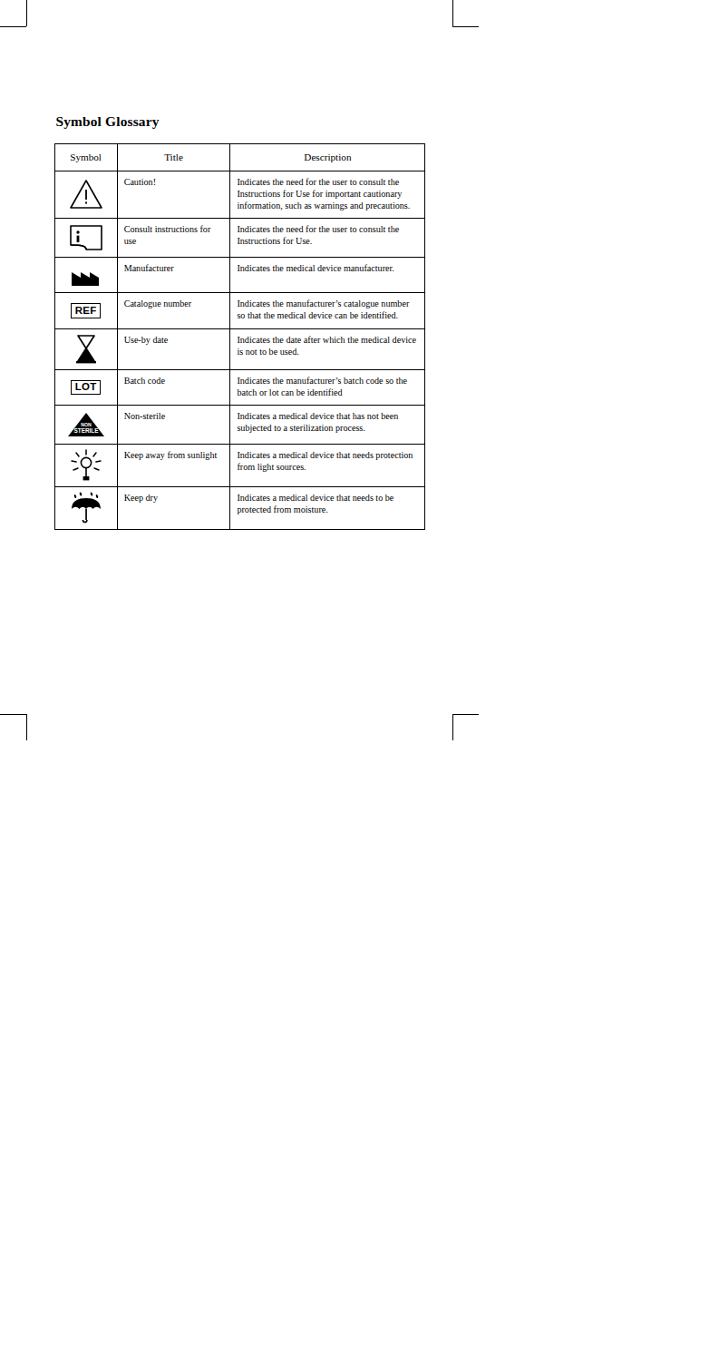Symbol Glossary
| Symbol | Title | Description |
| --- | --- | --- |
| | Caution! | Indicates the need for the user to consult the Instructions for Use for important cautionary information, such as warnings and precautions. |
| | Consult instructions for use | Indicates the need for the user to consult the Instructions for Use. |
| | Manufacturer | Indicates the medical device manufacturer. |
| REF | Catalogue number | Indicates the manufacturer’s catalogue number so that the medical device can be identified. |
| | Use-by date | Indicates the date after which the medical device is not to be used. |
| LOT | Batch code | Indicates the manufacturer’s batch code so the batch or lot can be identified |
| NON STERILE | Non-sterile | Indicates a medical device that has not been subjected to a sterilization process. |
| | Keep away from sunlight | Indicates a medical device that needs protection from light sources. |
| | Keep dry | Indicates a medical device that needs to be protected from moisture. |